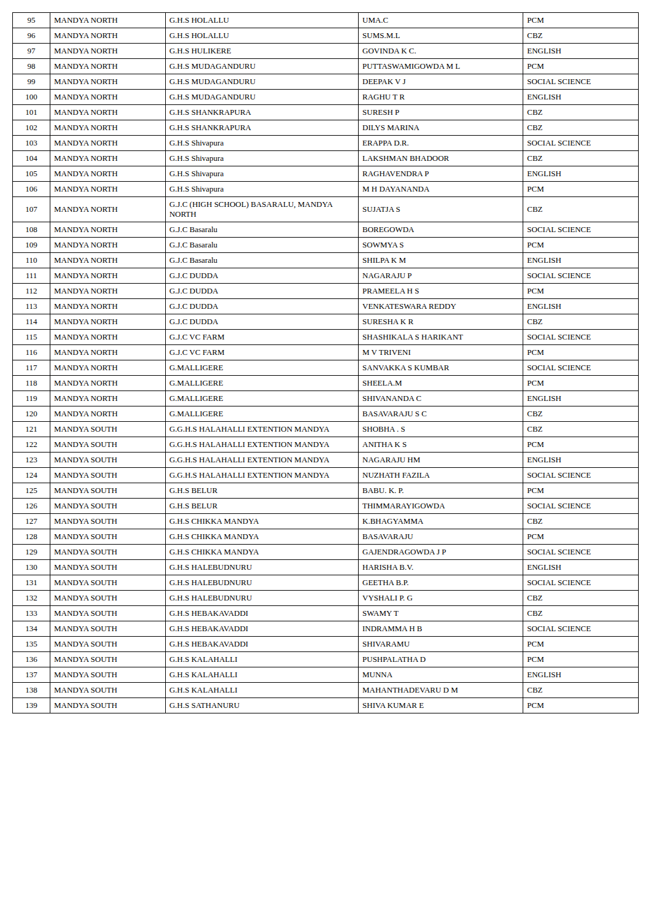| 95 | MANDYA NORTH | G.H.S HOLALLU | UMA.C | PCM |
| 96 | MANDYA NORTH | G.H.S HOLALLU | SUMS.M.L | CBZ |
| 97 | MANDYA NORTH | G.H.S HULIKERE | GOVINDA K C. | ENGLISH |
| 98 | MANDYA NORTH | G.H.S MUDAGANDURU | PUTTASWAMIGOWDA M L | PCM |
| 99 | MANDYA NORTH | G.H.S MUDAGANDURU | DEEPAK V J | SOCIAL SCIENCE |
| 100 | MANDYA NORTH | G.H.S MUDAGANDURU | RAGHU T R | ENGLISH |
| 101 | MANDYA NORTH | G.H.S SHANKRAPURA | SURESH P | CBZ |
| 102 | MANDYA NORTH | G.H.S SHANKRAPURA | DILYS MARINA | CBZ |
| 103 | MANDYA NORTH | G.H.S Shivapura | ERAPPA D.R. | SOCIAL SCIENCE |
| 104 | MANDYA NORTH | G.H.S Shivapura | LAKSHMAN BHADOOR | CBZ |
| 105 | MANDYA NORTH | G.H.S Shivapura | RAGHAVENDRA P | ENGLISH |
| 106 | MANDYA NORTH | G.H.S Shivapura | M H DAYANANDA | PCM |
| 107 | MANDYA NORTH | G.J.C (HIGH SCHOOL) BASARALU, MANDYA NORTH | SUJATJA S | CBZ |
| 108 | MANDYA NORTH | G.J.C Basaralu | BOREGOWDA | SOCIAL SCIENCE |
| 109 | MANDYA NORTH | G.J.C Basaralu | SOWMYA S | PCM |
| 110 | MANDYA NORTH | G.J.C Basaralu | SHILPA K M | ENGLISH |
| 111 | MANDYA NORTH | G.J.C DUDDA | NAGARAJU P | SOCIAL SCIENCE |
| 112 | MANDYA NORTH | G.J.C DUDDA | PRAMEELA H S | PCM |
| 113 | MANDYA NORTH | G.J.C DUDDA | VENKATESWARA REDDY | ENGLISH |
| 114 | MANDYA NORTH | G.J.C DUDDA | SURESHA K R | CBZ |
| 115 | MANDYA NORTH | G.J.C VC FARM | SHASHIKALA S HARIKANT | SOCIAL SCIENCE |
| 116 | MANDYA NORTH | G.J.C VC FARM | M V TRIVENI | PCM |
| 117 | MANDYA NORTH | G.MALLIGERE | SANVAKKA S KUMBAR | SOCIAL SCIENCE |
| 118 | MANDYA NORTH | G.MALLIGERE | SHEELA.M | PCM |
| 119 | MANDYA NORTH | G.MALLIGERE | SHIVANANDA C | ENGLISH |
| 120 | MANDYA NORTH | G.MALLIGERE | BASAVARAJU S C | CBZ |
| 121 | MANDYA SOUTH | G.G.H.S HALAHALLI EXTENTION MANDYA | SHOBHA . S | CBZ |
| 122 | MANDYA SOUTH | G.G.H.S HALAHALLI EXTENTION MANDYA | ANITHA K S | PCM |
| 123 | MANDYA SOUTH | G.G.H.S HALAHALLI EXTENTION MANDYA | NAGARAJU HM | ENGLISH |
| 124 | MANDYA SOUTH | G.G.H.S HALAHALLI EXTENTION MANDYA | NUZHATH FAZILA | SOCIAL SCIENCE |
| 125 | MANDYA SOUTH | G.H.S BELUR | BABU. K. P. | PCM |
| 126 | MANDYA SOUTH | G.H.S BELUR | THIMMARAYIGOWDA | SOCIAL SCIENCE |
| 127 | MANDYA SOUTH | G.H.S CHIKKA MANDYA | K.BHAGYAMMA | CBZ |
| 128 | MANDYA SOUTH | G.H.S CHIKKA MANDYA | BASAVARAJU | PCM |
| 129 | MANDYA SOUTH | G.H.S CHIKKA MANDYA | GAJENDRAGOWDA J P | SOCIAL SCIENCE |
| 130 | MANDYA SOUTH | G.H.S HALEBUDNURU | HARISHA B.V. | ENGLISH |
| 131 | MANDYA SOUTH | G.H.S HALEBUDNURU | GEETHA B.P. | SOCIAL SCIENCE |
| 132 | MANDYA SOUTH | G.H.S HALEBUDNURU | VYSHALI P. G | CBZ |
| 133 | MANDYA SOUTH | G.H.S HEBAKAVADDI | SWAMY T | CBZ |
| 134 | MANDYA SOUTH | G.H.S HEBAKAVADDI | INDRAMMA H B | SOCIAL SCIENCE |
| 135 | MANDYA SOUTH | G.H.S HEBAKAVADDI | SHIVARAMU | PCM |
| 136 | MANDYA SOUTH | G.H.S KALAHALLI | PUSHPALATHA D | PCM |
| 137 | MANDYA SOUTH | G.H.S KALAHALLI | MUNNA | ENGLISH |
| 138 | MANDYA SOUTH | G.H.S KALAHALLI | MAHANTHADEVARU D M | CBZ |
| 139 | MANDYA SOUTH | G.H.S SATHANURU | SHIVA KUMAR E | PCM |